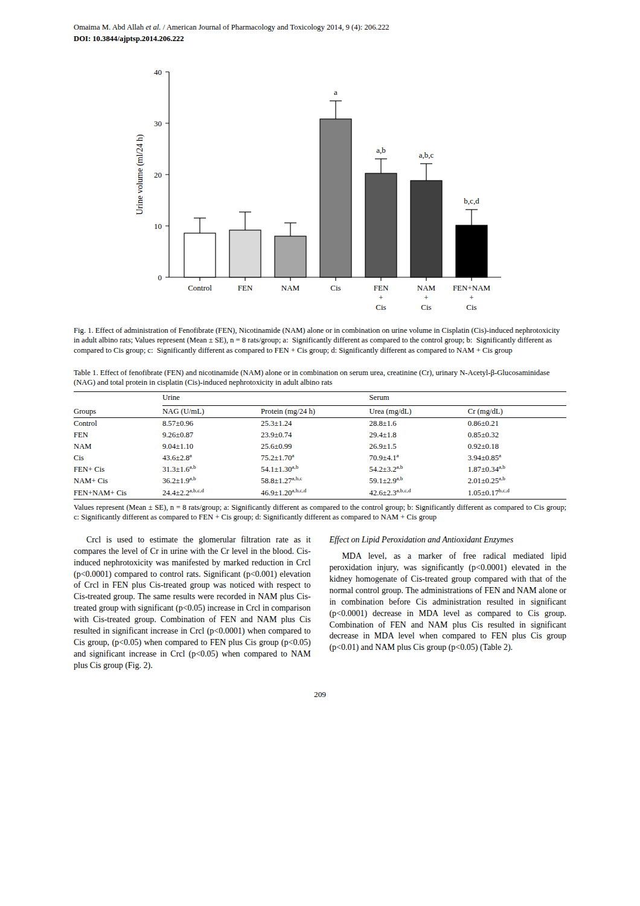Omaima M. Abd Allah et al. / American Journal of Pharmacology and Toxicology 2014, 9 (4): 206.222
DOI: 10.3844/ajptsp.2014.206.222
0 10 20 30 40 Urine volume (ml/24 h) a a,b a,b,c b,c,d Control FEN NAM Cis FEN + Cis NAM + Cis FEN+NAM + Cis
Fig. 1. Effect of administration of Fenofibrate (FEN), Nicotinamide (NAM) alone or in combination on urine volume in Cisplatin (Cis)-induced nephrotoxicity in adult albino rats; Values represent (Mean ± SE), n = 8 rats/group; a: Significantly different as compared to the control group; b: Significantly different as compared to Cis group; c: Significantly different as compared to FEN + Cis group; d: Significantly different as compared to NAM + Cis group
Table 1. Effect of fenofibrate (FEN) and nicotinamide (NAM) alone or in combination on serum urea, creatinine (Cr), urinary N-Acetyl-β-Glucosaminidase (NAG) and total protein in cisplatin (Cis)-induced nephrotoxicity in adult albino rats
| | Urine | Serum |
| --- | --- | --- |
| Groups | NAG (U/mL) | Protein (mg/24 h) | Urea (mg/dL) | Cr (mg/dL) |
| Control | 8.57±0.96 | 25.3±1.24 | 28.8±1.6 | 0.86±0.21 |
| FEN | 9.26±0.87 | 23.9±0.74 | 29.4±1.8 | 0.85±0.32 |
| NAM | 9.04±1.10 | 25.6±0.99 | 26.9±1.5 | 0.92±0.18 |
| Cis | 43.6±2.8 a | 75.2±1.70 a | 70.9±4.1 a | 3.94±0.85 a |
| FEN+ Cis | 31.3±1.6 a,b | 54.1±1.30 a,b | 54.2±3.2 a,b | 1.87±0.34 a,b |
| NAM+ Cis | 36.2±1.9 a,b | 58.8±1.27 a,b,c | 59.1±2.9 a,b | 2.01±0.25 a,b |
| FEN+NAM+ Cis | 24.4±2.2 a,b,c,d | 46.9±1.20 a,b,c,d | 42.6±2.3 a,b,c,d | 1.05±0.17 b,c,d |
Values represent (Mean ± SE), n = 8 rats/group; a: Significantly different as compared to the control group; b: Significantly different as compared to Cis group; c: Significantly different as compared to FEN + Cis group; d: Significantly different as compared to NAM + Cis group
Crcl is used to estimate the glomerular filtration rate as it compares the level of Cr in urine with the Cr level in the blood. Cis-induced nephrotoxicity was manifested by marked reduction in Crcl (p<0.0001) compared to control rats. Significant (p<0.001) elevation of Crcl in FEN plus Cis-treated group was noticed with respect to Cis-treated group. The same results were recorded in NAM plus Cis-treated group with significant (p<0.05) increase in Crcl in comparison with Cis-treated group. Combination of FEN and NAM plus Cis resulted in significant increase in Crcl (p<0.0001) when compared to Cis group, (p<0.05) when compared to FEN plus Cis group (p<0.05) and significant increase in Crcl (p<0.05) when compared to NAM plus Cis group (Fig. 2).
Effect on Lipid Peroxidation and Antioxidant Enzymes
MDA level, as a marker of free radical mediated lipid peroxidation injury, was significantly (p<0.0001) elevated in the kidney homogenate of Cis-treated group compared with that of the normal control group. The administrations of FEN and NAM alone or in combination before Cis administration resulted in significant (p<0.0001) decrease in MDA level as compared to Cis group. Combination of FEN and NAM plus Cis resulted in significant decrease in MDA level when compared to FEN plus Cis group (p<0.01) and NAM plus Cis group (p<0.05) (Table 2).
209